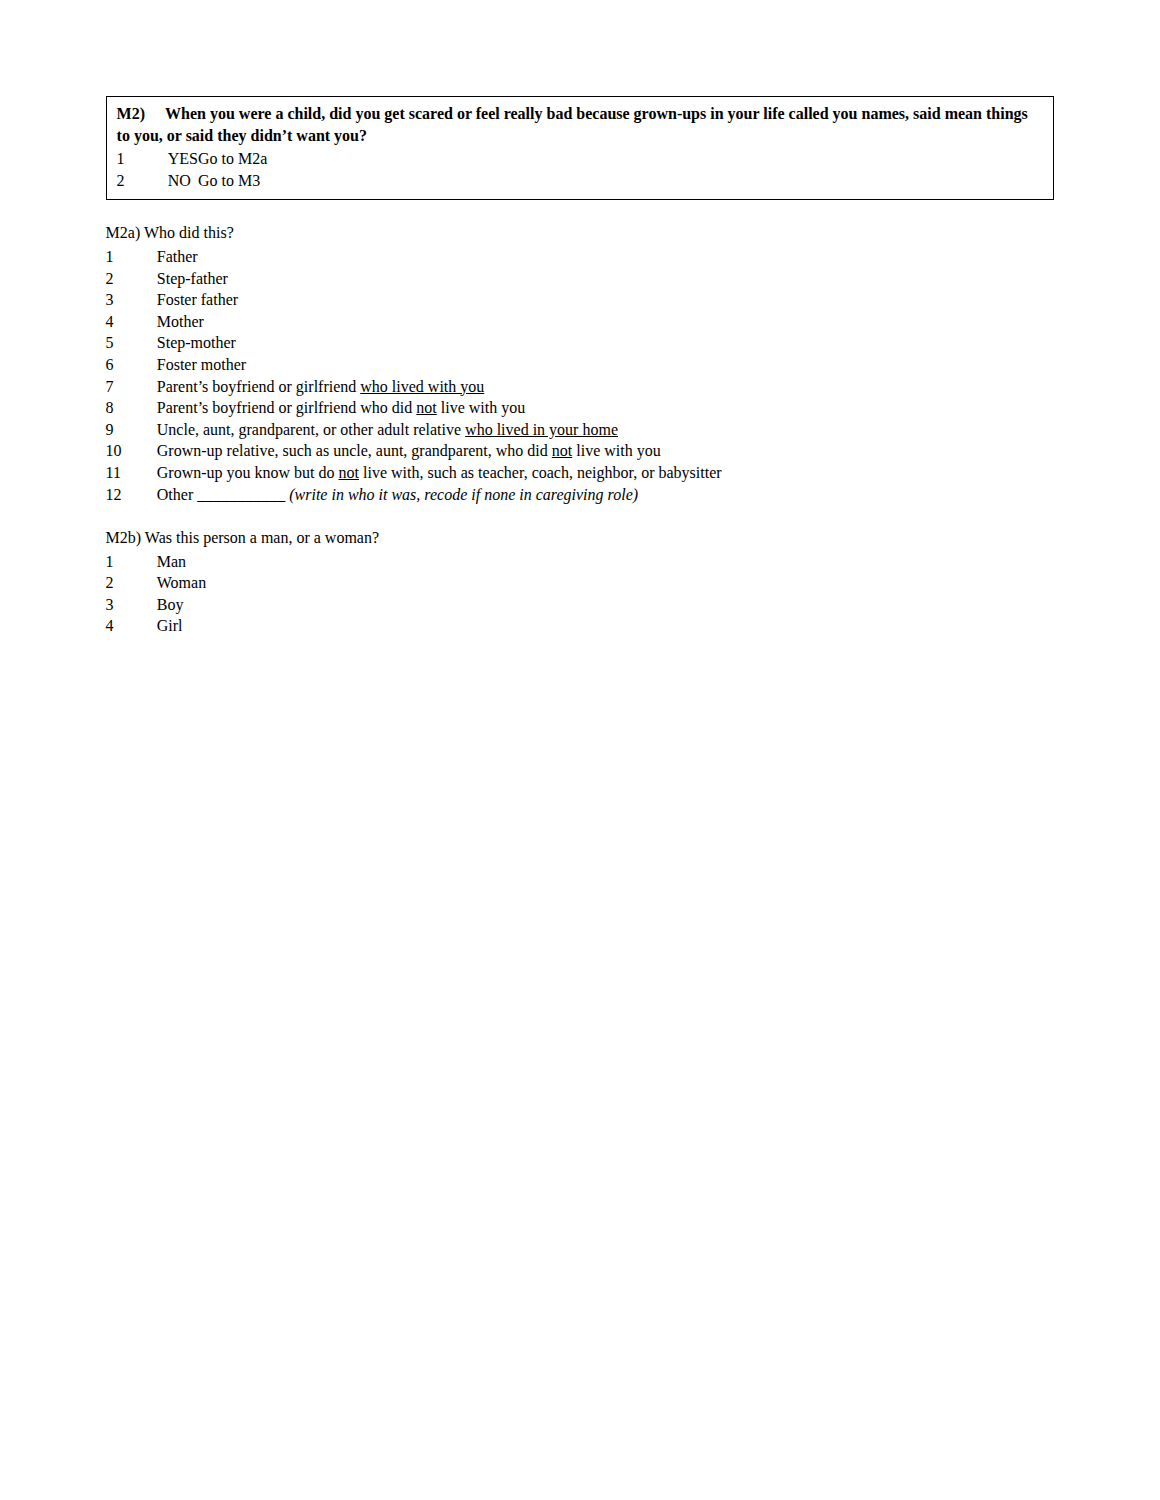M2) When you were a child, did you get scared or feel really bad because grown-ups in your life called you names, said mean things to you, or said they didn’t want you?
| 1 | YES | Go to M2a |
| 2 | NO | Go to M3 |
M2a) Who did this?
| 1 | Father |
| 2 | Step-father |
| 3 | Foster father |
| 4 | Mother |
| 5 | Step-mother |
| 6 | Foster mother |
| 7 | Parent’s boyfriend or girlfriend who lived with you |
| 8 | Parent’s boyfriend or girlfriend who did not live with you |
| 9 | Uncle, aunt, grandparent, or other adult relative who lived in your home |
| 10 | Grown-up relative, such as uncle, aunt, grandparent, who did not live with you |
| 11 | Grown-up you know but do not live with, such as teacher, coach, neighbor, or babysitter |
| 12 | Other ___________ (write in who it was, recode if none in caregiving role) |
M2b) Was this person a man, or a woman?
| 1 | Man |
| 2 | Woman |
| 3 | Boy |
| 4 | Girl |